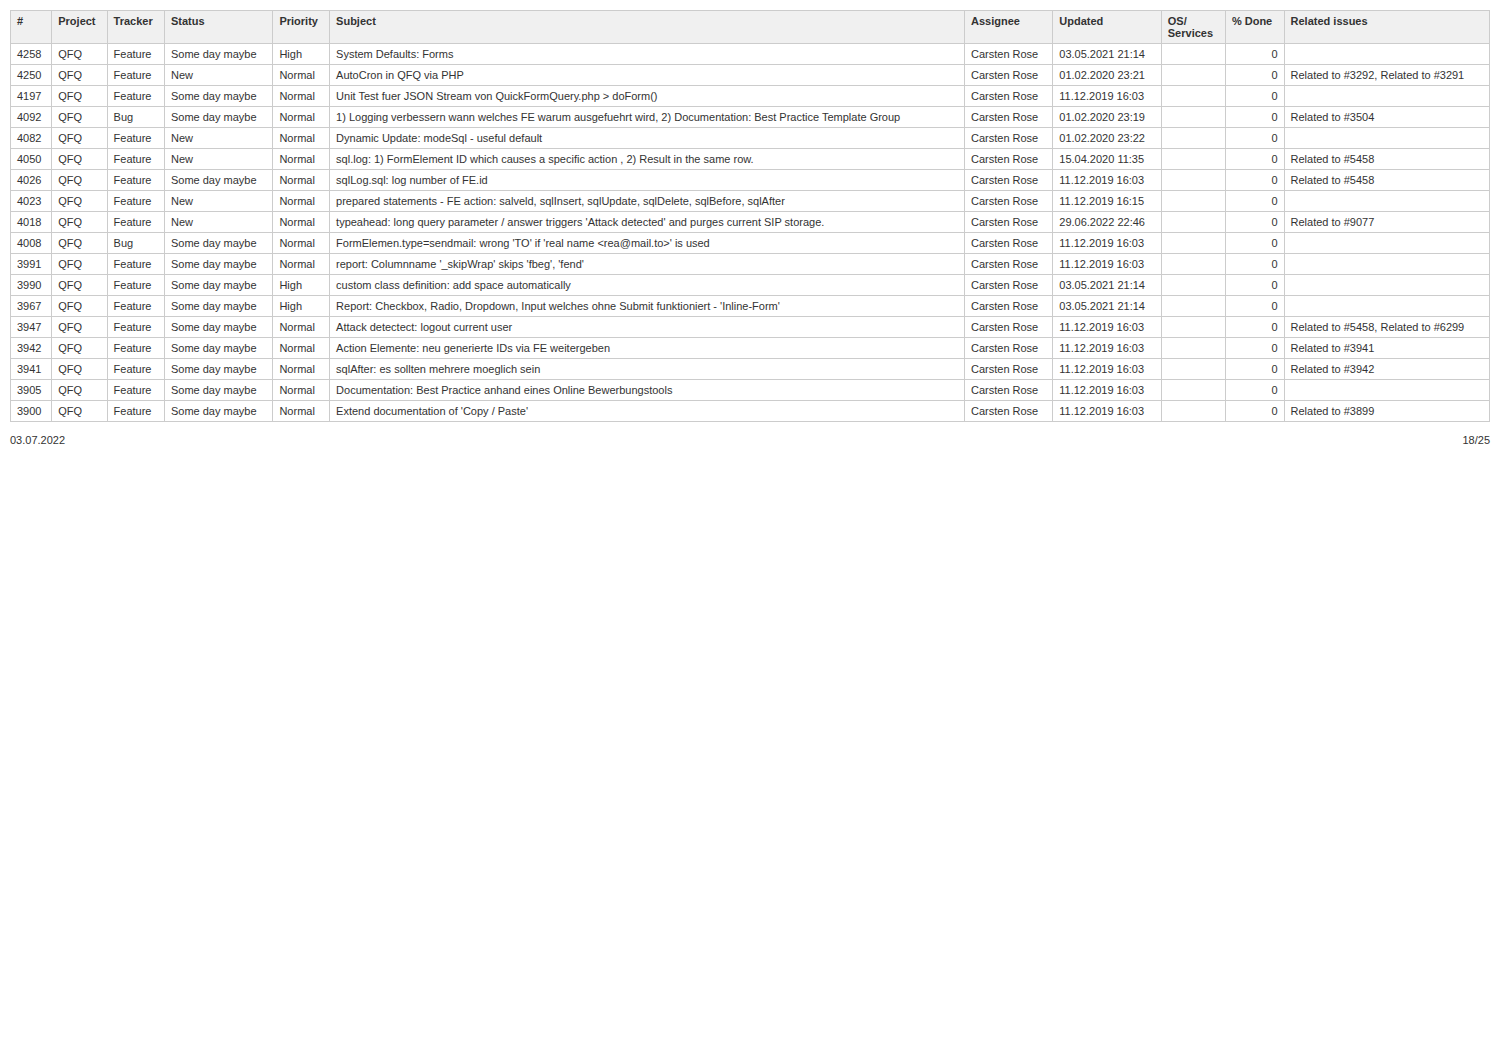| # | Project | Tracker | Status | Priority | Subject | Assignee | Updated | OS/ Services | % Done | Related issues |
| --- | --- | --- | --- | --- | --- | --- | --- | --- | --- | --- |
| 4258 | QFQ | Feature | Some day maybe | High | System Defaults: Forms | Carsten Rose | 03.05.2021 21:14 | | 0 | |
| 4250 | QFQ | Feature | New | Normal | AutoCron in QFQ via PHP | Carsten Rose | 01.02.2020 23:21 | | 0 | Related to #3292, Related to #3291 |
| 4197 | QFQ | Feature | Some day maybe | Normal | Unit Test fuer JSON Stream von QuickFormQuery.php > doForm() | Carsten Rose | 11.12.2019 16:03 | | 0 | |
| 4092 | QFQ | Bug | Some day maybe | Normal | 1) Logging verbessern wann welches FE warum ausgefuehrt wird, 2) Documentation: Best Practice Template Group | Carsten Rose | 01.02.2020 23:19 | | 0 | Related to #3504 |
| 4082 | QFQ | Feature | New | Normal | Dynamic Update: modeSql - useful default | Carsten Rose | 01.02.2020 23:22 | | 0 | |
| 4050 | QFQ | Feature | New | Normal | sql.log: 1) FormElement ID which causes a specific action , 2) Result in the same row. | Carsten Rose | 15.04.2020 11:35 | | 0 | Related to #5458 |
| 4026 | QFQ | Feature | Some day maybe | Normal | sqlLog.sql: log number of FE.id | Carsten Rose | 11.12.2019 16:03 | | 0 | Related to #5458 |
| 4023 | QFQ | Feature | New | Normal | prepared statements - FE action: salveld, sqlInsert, sqlUpdate, sqlDelete, sqlBefore, sqlAfter | Carsten Rose | 11.12.2019 16:15 | | 0 | |
| 4018 | QFQ | Feature | New | Normal | typeahead: long query parameter / answer triggers 'Attack detected' and purges current SIP storage. | Carsten Rose | 29.06.2022 22:46 | | 0 | Related to #9077 |
| 4008 | QFQ | Bug | Some day maybe | Normal | FormElemen.type=sendmail: wrong 'TO' if 'real name <rea@mail.to>' is used | Carsten Rose | 11.12.2019 16:03 | | 0 | |
| 3991 | QFQ | Feature | Some day maybe | Normal | report: Columnname '_skipWrap' skips 'fbeg', 'fend' | Carsten Rose | 11.12.2019 16:03 | | 0 | |
| 3990 | QFQ | Feature | Some day maybe | High | custom class definition: add space automatically | Carsten Rose | 03.05.2021 21:14 | | 0 | |
| 3967 | QFQ | Feature | Some day maybe | High | Report: Checkbox, Radio, Dropdown, Input welches ohne Submit funktioniert - 'Inline-Form' | Carsten Rose | 03.05.2021 21:14 | | 0 | |
| 3947 | QFQ | Feature | Some day maybe | Normal | Attack detectect: logout current user | Carsten Rose | 11.12.2019 16:03 | | 0 | Related to #5458, Related to #6299 |
| 3942 | QFQ | Feature | Some day maybe | Normal | Action Elemente: neu generierte IDs via FE weitergeben | Carsten Rose | 11.12.2019 16:03 | | 0 | Related to #3941 |
| 3941 | QFQ | Feature | Some day maybe | Normal | sqlAfter: es sollten mehrere moeglich sein | Carsten Rose | 11.12.2019 16:03 | | 0 | Related to #3942 |
| 3905 | QFQ | Feature | Some day maybe | Normal | Documentation: Best Practice anhand eines Online Bewerbungstools | Carsten Rose | 11.12.2019 16:03 | | 0 | |
| 3900 | QFQ | Feature | Some day maybe | Normal | Extend documentation of 'Copy / Paste' | Carsten Rose | 11.12.2019 16:03 | | 0 | Related to #3899 |
03.07.2022 18/25